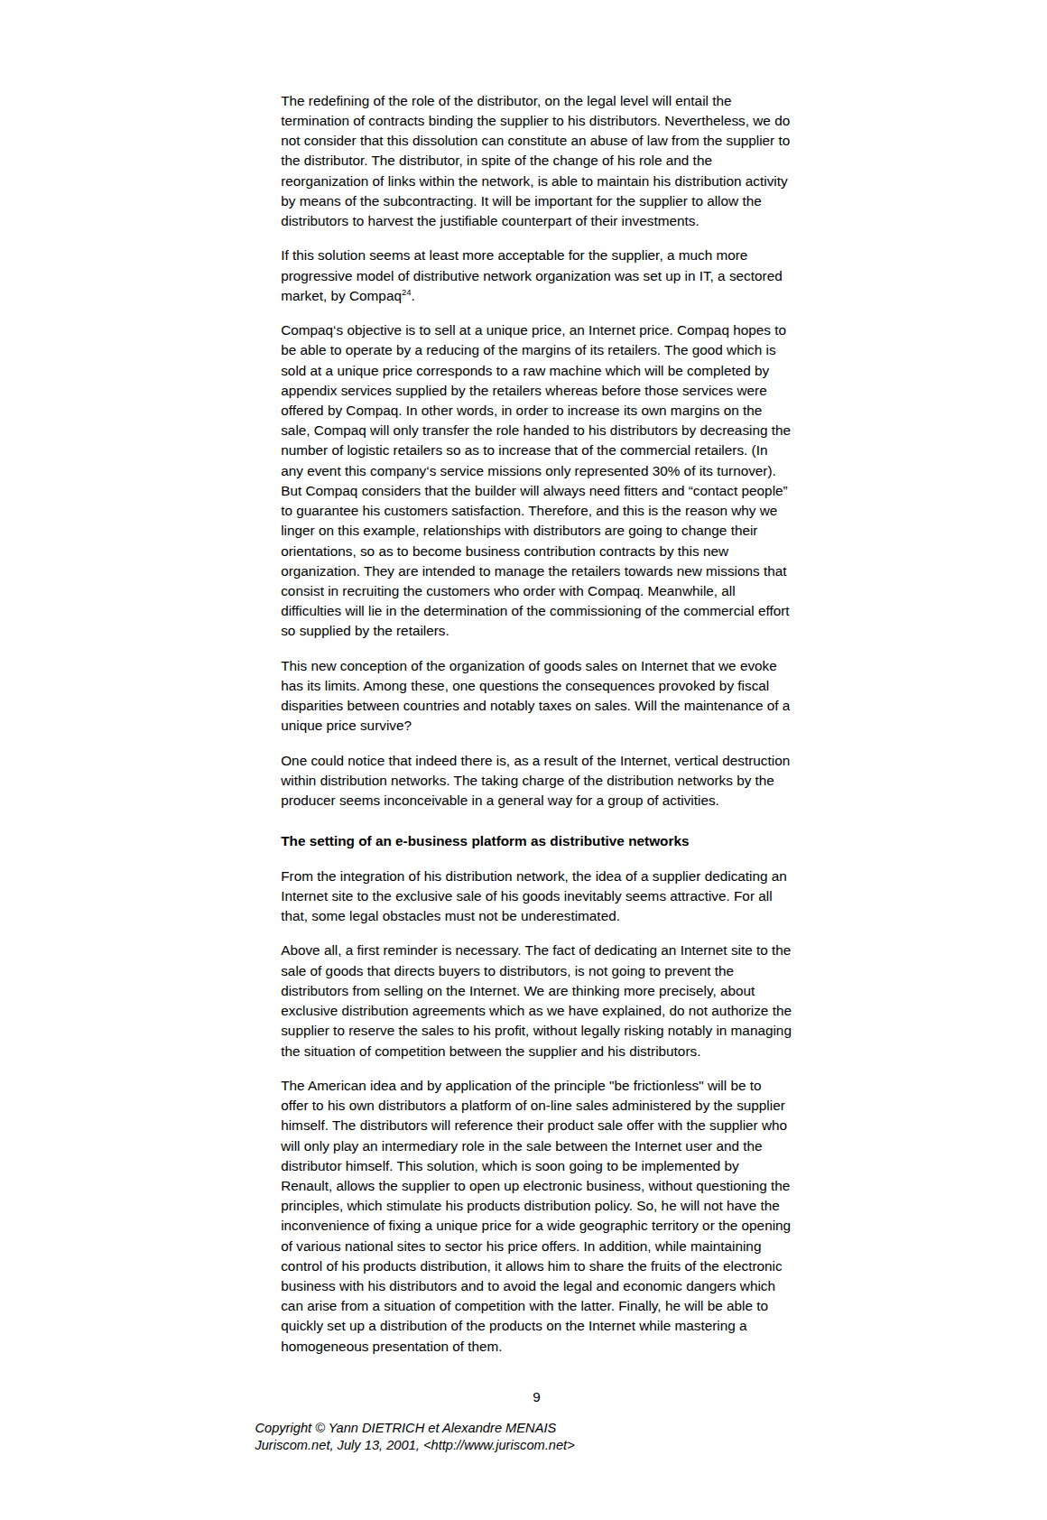The redefining of the role of the distributor, on the legal level will entail the termination of contracts binding the supplier to his distributors. Nevertheless, we do not consider that this dissolution can constitute an abuse of law from the supplier to the distributor. The distributor, in spite of the change of his role and the reorganization of links within the network, is able to maintain his distribution activity by means of the subcontracting. It will be important for the supplier to allow the distributors to harvest the justifiable counterpart of their investments.
If this solution seems at least more acceptable for the supplier, a much more progressive model of distributive network organization was set up in IT, a sectored market, by Compaq24.
Compaq‘s objective is to sell at a unique price, an Internet price. Compaq hopes to be able to operate by a reducing of the margins of its retailers. The good which is sold at a unique price corresponds to a raw machine which will be completed by appendix services supplied by the retailers whereas before those services were offered by Compaq. In other words, in order to increase its own margins on the sale, Compaq will only transfer the role handed to his distributors by decreasing the number of logistic retailers so as to increase that of the commercial retailers. (In any event this company‘s service missions only represented 30% of its turnover). But Compaq considers that the builder will always need fitters and “contact people” to guarantee his customers satisfaction. Therefore, and this is the reason why we linger on this example, relationships with distributors are going to change their orientations, so as to become business contribution contracts by this new organization. They are intended to manage the retailers towards new missions that consist in recruiting the customers who order with Compaq. Meanwhile, all difficulties will lie in the determination of the commissioning of the commercial effort so supplied by the retailers.
This new conception of the organization of goods sales on Internet that we evoke has its limits. Among these, one questions the consequences provoked by fiscal disparities between countries and notably taxes on sales. Will the maintenance of a unique price survive?
One could notice that indeed there is, as a result of the Internet, vertical destruction within distribution networks. The taking charge of the distribution networks by the producer seems inconceivable in a general way for a group of activities.
The setting of an e-business platform as distributive networks
From the integration of his distribution network, the idea of a supplier dedicating an Internet site to the exclusive sale of his goods inevitably seems attractive. For all that, some legal obstacles must not be underestimated.
Above all, a first reminder is necessary. The fact of dedicating an Internet site to the sale of goods that directs buyers to distributors, is not going to prevent the distributors from selling on the Internet. We are thinking more precisely, about exclusive distribution agreements which as we have explained, do not authorize the supplier to reserve the sales to his profit, without legally risking notably in managing the situation of competition between the supplier and his distributors.
The American idea and by application of the principle "be frictionless" will be to offer to his own distributors a platform of on-line sales administered by the supplier himself. The distributors will reference their product sale offer with the supplier who will only play an intermediary role in the sale between the Internet user and the distributor himself. This solution, which is soon going to be implemented by Renault, allows the supplier to open up electronic business, without questioning the principles, which stimulate his products distribution policy. So, he will not have the inconvenience of fixing a unique price for a wide geographic territory or the opening of various national sites to sector his price offers. In addition, while maintaining control of his products distribution, it allows him to share the fruits of the electronic business with his distributors and to avoid the legal and economic dangers which can arise from a situation of competition with the latter. Finally, he will be able to quickly set up a distribution of the products on the Internet while mastering a homogeneous presentation of them.
9
Copyright © Yann DIETRICH et Alexandre MENAIS
Juriscom.net, July 13, 2001, <http://www.juriscom.net>